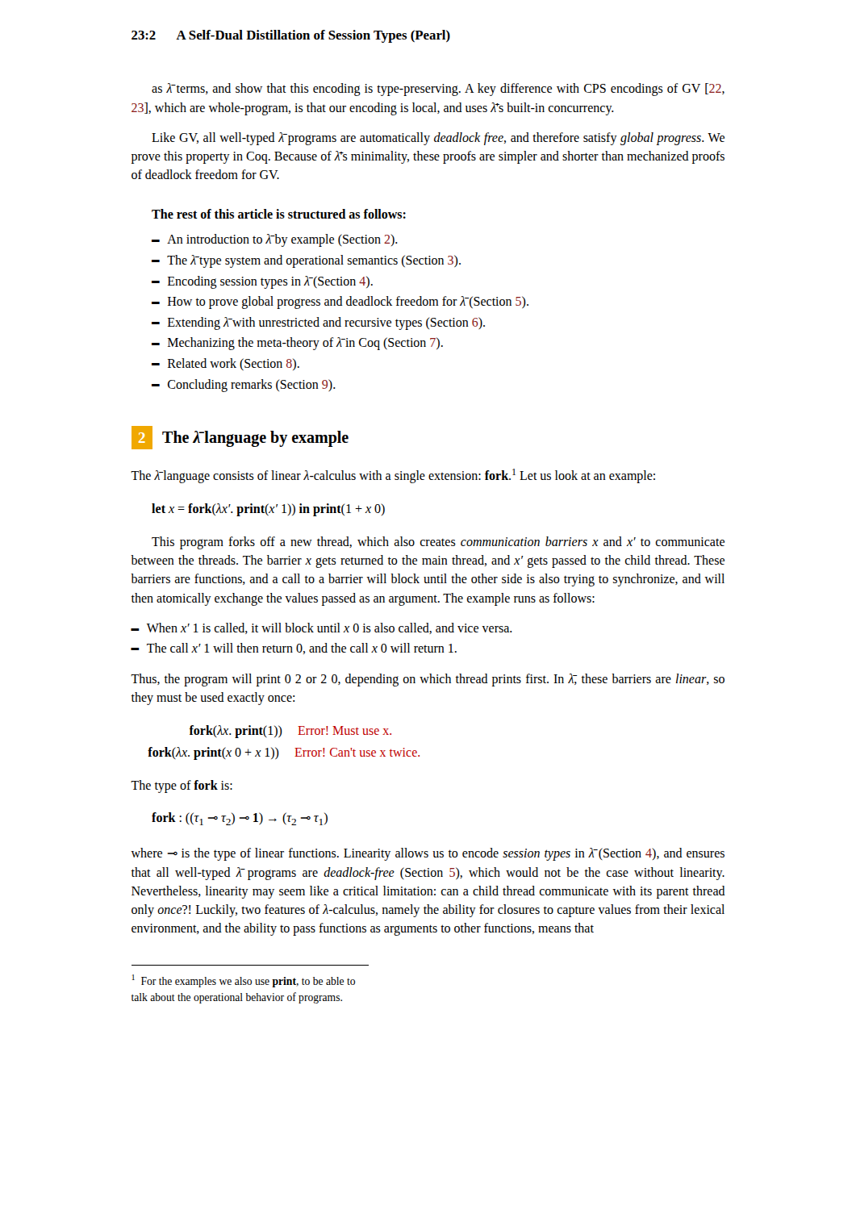23:2 A Self-Dual Distillation of Session Types (Pearl)
as λ̄ terms, and show that this encoding is type-preserving. A key difference with CPS encodings of GV [22, 23], which are whole-program, is that our encoding is local, and uses λ̄'s built-in concurrency.
Like GV, all well-typed λ̄ programs are automatically deadlock free, and therefore satisfy global progress. We prove this property in Coq. Because of λ̄'s minimality, these proofs are simpler and shorter than mechanized proofs of deadlock freedom for GV.
The rest of this article is structured as follows:
An introduction to λ̄ by example (Section 2).
The λ̄ type system and operational semantics (Section 3).
Encoding session types in λ̄ (Section 4).
How to prove global progress and deadlock freedom for λ̄ (Section 5).
Extending λ̄ with unrestricted and recursive types (Section 6).
Mechanizing the meta-theory of λ̄ in Coq (Section 7).
Related work (Section 8).
Concluding remarks (Section 9).
2 The λ̄ language by example
The λ̄ language consists of linear λ-calculus with a single extension: fork.1 Let us look at an example:
let x = fork(λx′. print(x′ 1)) in print(1 + x 0)
This program forks off a new thread, which also creates communication barriers x and x′ to communicate between the threads. The barrier x gets returned to the main thread, and x′ gets passed to the child thread. These barriers are functions, and a call to a barrier will block until the other side is also trying to synchronize, and will then atomically exchange the values passed as an argument. The example runs as follows:
When x′ 1 is called, it will block until x 0 is also called, and vice versa.
The call x′ 1 will then return 0, and the call x 0 will return 1.
Thus, the program will print 0 2 or 2 0, depending on which thread prints first. In λ̄, these barriers are linear, so they must be used exactly once:
fork(λx. print(1))Error! Must use x. fork(λx. print(x 0 + x 1))Error! Can't use x twice.
The type of fork is:
fork : ((τ1 ⊸ τ2) ⊸ 1) → (τ2 ⊸ τ1)
where ⊸ is the type of linear functions. Linearity allows us to encode session types in λ̄ (Section 4), and ensures that all well-typed λ̄ programs are deadlock-free (Section 5), which would not be the case without linearity. Nevertheless, linearity may seem like a critical limitation: can a child thread communicate with its parent thread only once?! Luckily, two features of λ-calculus, namely the ability for closures to capture values from their lexical environment, and the ability to pass functions as arguments to other functions, means that
1 For the examples we also use print, to be able to talk about the operational behavior of programs.